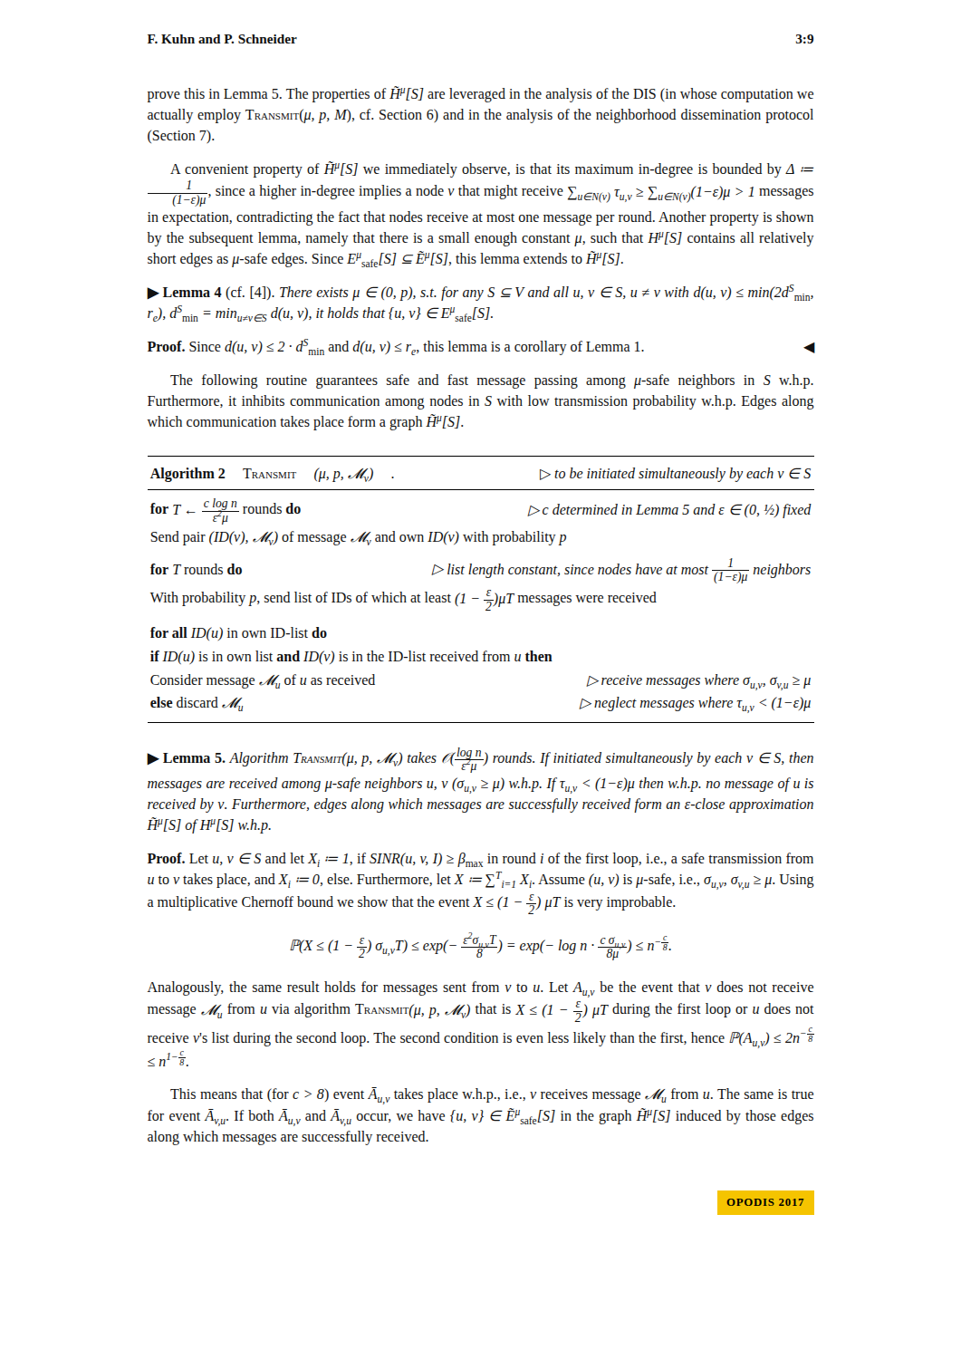F. Kuhn and P. Schneider 3:9
prove this in Lemma 5. The properties of H̃μ[S] are leveraged in the analysis of the DIS (in whose computation we actually employ Transmit(μ, p, M), cf. Section 6) and in the analysis of the neighborhood dissemination protocol (Section 7).
A convenient property of H̃μ[S] we immediately observe, is that its maximum in-degree is bounded by Δ ≔ 1(1−ε)μ, since a higher in-degree implies a node v that might receive ∑u∈N(v) τu,v ≥ ∑u∈N(v)(1−ε)μ > 1 messages in expectation, contradicting the fact that nodes receive at most one message per round. Another property is shown by the subsequent lemma, namely that there is a small enough constant μ, such that Hμ[S] contains all relatively short edges as μ-safe edges. Since Eμsafe[S] ⊆ Ẽμ[S], this lemma extends to H̃μ[S].
▶ Lemma 4 (cf. [4]). There exists μ ∈ (0, p), s.t. for any S ⊆ V and all u, v ∈ S, u ≠ v with d(u, v) ≤ min(2dSmin, re), dSmin = minu≠v∈S d(u, v), it holds that {u, v} ∈ Eμsafe[S].
Proof. Since d(u, v) ≤ 2 · dSmin and d(u, v) ≤ re, this lemma is a corollary of Lemma 1. ◀
The following routine guarantees safe and fast message passing among μ-safe neighbors in S w.h.p. Furthermore, it inhibits communication among nodes in S with low transmission probability w.h.p. Edges along which communication takes place form a graph H̃μ[S].
Algorithm 2 Transmit(μ, p, 𝓜v). ▷ to be initiated simultaneously by each v ∈ S
for T ← c log n ε2μ rounds do ▷ c determined in Lemma 5 and ε ∈ (0, ½) fixed
Send pair (ID(v), 𝓜v) of message 𝓜v and own ID(v) with probability p
for T rounds do ▷ list length constant, since nodes have at most 1(1−ε)μ neighbors
With probability p, send list of IDs of which at least (1 − ε 2)μT messages were received
for all ID(u) in own ID-list do
if ID(u) is in own list and ID(v) is in the ID-list received from u then
Consider message 𝓜u of u as received ▷ receive messages where σu,v, σv,u ≥ μ
else discard 𝓜u ▷ neglect messages where τu,v < (1−ε)μ
▶ Lemma 5. Algorithm Transmit(μ, p, 𝓜v) takes 𝒪(log n ε2μ) rounds. If initiated simultaneously by each v ∈ S, then messages are received among μ-safe neighbors u, v (σu,v ≥ μ) w.h.p. If τu,v < (1−ε)μ then w.h.p. no message of u is received by v. Furthermore, edges along which messages are successfully received form an ε-close approximation H̃μ[S] of Hμ[S] w.h.p.
Proof. Let u, v ∈ S and let Xi ≔ 1, if SINR(u, v, I) ≥ βmax in round i of the first loop, i.e., a safe transmission from u to v takes place, and Xi ≔ 0, else. Furthermore, let X ≔ ∑Ti=1 Xi. Assume (u, v) is μ-safe, i.e., σu,v, σv,u ≥ μ. Using a multiplicative Chernoff bound we show that the event X ≤ (1 − ε 2) μT is very improbable.
ℙ(X ≤ (1 − ε 2) σu,vT) ≤ exp(− ε2σu,vT 8) = exp(− log n · c σu,v 8μ) ≤ n−c 8.
Analogously, the same result holds for messages sent from v to u. Let Au,v be the event that v does not receive message 𝓜u from u via algorithm Transmit(μ, p, 𝓜v) that is X ≤ (1 − ε 2) μT during the first loop or u does not receive v's list during the second loop. The second condition is even less likely than the first, hence ℙ(Au,v) ≤ 2n−c 8 ≤ n1−c 8.
This means that (for c > 8) event Āu,v takes place w.h.p., i.e., v receives message 𝓜u from u. The same is true for event Āv,u. If both Āu,v and Āv,u occur, we have {u, v} ∈ Ẽμsafe[S] in the graph H̃μ[S] induced by those edges along which messages are successfully received.
OPODIS 2017